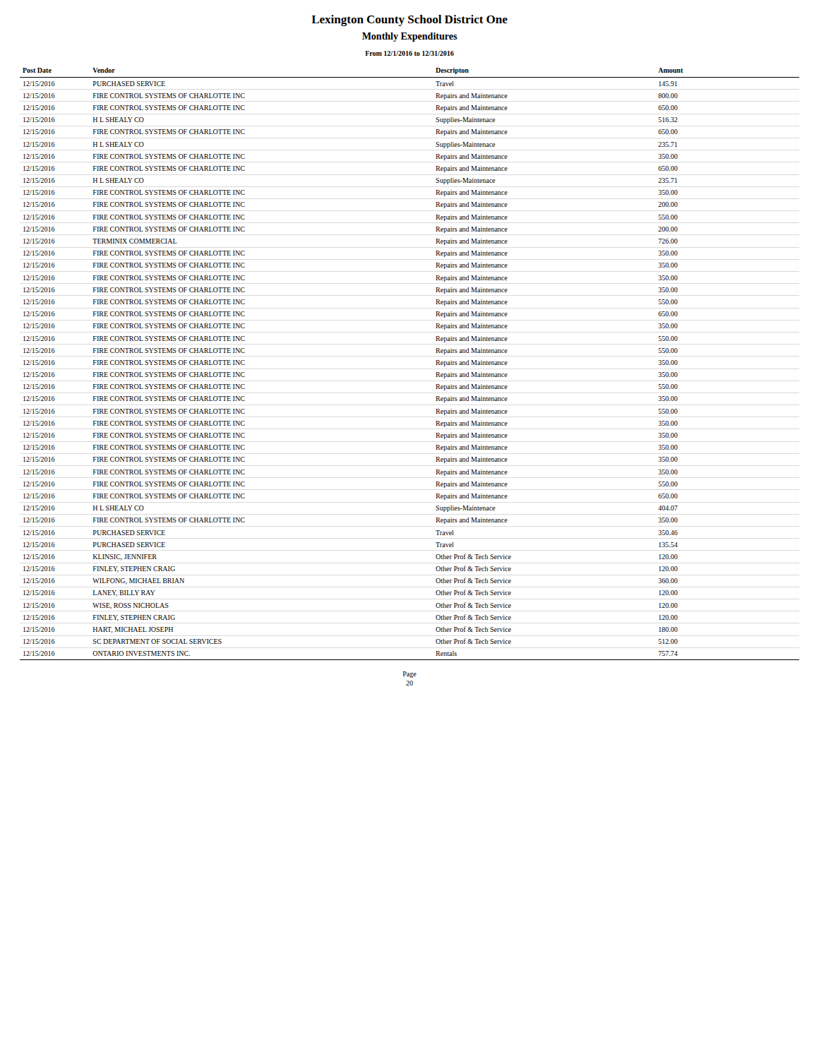Lexington County School District One
Monthly Expenditures
From 12/1/2016 to 12/31/2016
| Post Date | Vendor | Descripton | Amount |
| --- | --- | --- | --- |
| 12/15/2016 | PURCHASED SERVICE | Travel | 145.91 |
| 12/15/2016 | FIRE CONTROL SYSTEMS OF CHARLOTTE INC | Repairs and Maintenance | 800.00 |
| 12/15/2016 | FIRE CONTROL SYSTEMS OF CHARLOTTE INC | Repairs and Maintenance | 650.00 |
| 12/15/2016 | H L SHEALY CO | Supplies-Maintenace | 516.32 |
| 12/15/2016 | FIRE CONTROL SYSTEMS OF CHARLOTTE INC | Repairs and Maintenance | 650.00 |
| 12/15/2016 | H L SHEALY CO | Supplies-Maintenace | 235.71 |
| 12/15/2016 | FIRE CONTROL SYSTEMS OF CHARLOTTE INC | Repairs and Maintenance | 350.00 |
| 12/15/2016 | FIRE CONTROL SYSTEMS OF CHARLOTTE INC | Repairs and Maintenance | 650.00 |
| 12/15/2016 | H L SHEALY CO | Supplies-Maintenace | 235.71 |
| 12/15/2016 | FIRE CONTROL SYSTEMS OF CHARLOTTE INC | Repairs and Maintenance | 350.00 |
| 12/15/2016 | FIRE CONTROL SYSTEMS OF CHARLOTTE INC | Repairs and Maintenance | 200.00 |
| 12/15/2016 | FIRE CONTROL SYSTEMS OF CHARLOTTE INC | Repairs and Maintenance | 550.00 |
| 12/15/2016 | FIRE CONTROL SYSTEMS OF CHARLOTTE INC | Repairs and Maintenance | 200.00 |
| 12/15/2016 | TERMINIX COMMERCIAL | Repairs and Maintenance | 726.00 |
| 12/15/2016 | FIRE CONTROL SYSTEMS OF CHARLOTTE INC | Repairs and Maintenance | 350.00 |
| 12/15/2016 | FIRE CONTROL SYSTEMS OF CHARLOTTE INC | Repairs and Maintenance | 350.00 |
| 12/15/2016 | FIRE CONTROL SYSTEMS OF CHARLOTTE INC | Repairs and Maintenance | 350.00 |
| 12/15/2016 | FIRE CONTROL SYSTEMS OF CHARLOTTE INC | Repairs and Maintenance | 350.00 |
| 12/15/2016 | FIRE CONTROL SYSTEMS OF CHARLOTTE INC | Repairs and Maintenance | 550.00 |
| 12/15/2016 | FIRE CONTROL SYSTEMS OF CHARLOTTE INC | Repairs and Maintenance | 650.00 |
| 12/15/2016 | FIRE CONTROL SYSTEMS OF CHARLOTTE INC | Repairs and Maintenance | 350.00 |
| 12/15/2016 | FIRE CONTROL SYSTEMS OF CHARLOTTE INC | Repairs and Maintenance | 550.00 |
| 12/15/2016 | FIRE CONTROL SYSTEMS OF CHARLOTTE INC | Repairs and Maintenance | 550.00 |
| 12/15/2016 | FIRE CONTROL SYSTEMS OF CHARLOTTE INC | Repairs and Maintenance | 350.00 |
| 12/15/2016 | FIRE CONTROL SYSTEMS OF CHARLOTTE INC | Repairs and Maintenance | 350.00 |
| 12/15/2016 | FIRE CONTROL SYSTEMS OF CHARLOTTE INC | Repairs and Maintenance | 550.00 |
| 12/15/2016 | FIRE CONTROL SYSTEMS OF CHARLOTTE INC | Repairs and Maintenance | 350.00 |
| 12/15/2016 | FIRE CONTROL SYSTEMS OF CHARLOTTE INC | Repairs and Maintenance | 550.00 |
| 12/15/2016 | FIRE CONTROL SYSTEMS OF CHARLOTTE INC | Repairs and Maintenance | 350.00 |
| 12/15/2016 | FIRE CONTROL SYSTEMS OF CHARLOTTE INC | Repairs and Maintenance | 350.00 |
| 12/15/2016 | FIRE CONTROL SYSTEMS OF CHARLOTTE INC | Repairs and Maintenance | 350.00 |
| 12/15/2016 | FIRE CONTROL SYSTEMS OF CHARLOTTE INC | Repairs and Maintenance | 350.00 |
| 12/15/2016 | FIRE CONTROL SYSTEMS OF CHARLOTTE INC | Repairs and Maintenance | 350.00 |
| 12/15/2016 | FIRE CONTROL SYSTEMS OF CHARLOTTE INC | Repairs and Maintenance | 550.00 |
| 12/15/2016 | FIRE CONTROL SYSTEMS OF CHARLOTTE INC | Repairs and Maintenance | 650.00 |
| 12/15/2016 | H L SHEALY CO | Supplies-Maintenace | 404.07 |
| 12/15/2016 | FIRE CONTROL SYSTEMS OF CHARLOTTE INC | Repairs and Maintenance | 350.00 |
| 12/15/2016 | PURCHASED SERVICE | Travel | 350.46 |
| 12/15/2016 | PURCHASED SERVICE | Travel | 135.54 |
| 12/15/2016 | KLINSIC, JENNIFER | Other Prof & Tech Service | 120.00 |
| 12/15/2016 | FINLEY, STEPHEN CRAIG | Other Prof & Tech Service | 120.00 |
| 12/15/2016 | WILFONG, MICHAEL BRIAN | Other Prof & Tech Service | 360.00 |
| 12/15/2016 | LANEY, BILLY RAY | Other Prof & Tech Service | 120.00 |
| 12/15/2016 | WISE, ROSS NICHOLAS | Other Prof & Tech Service | 120.00 |
| 12/15/2016 | FINLEY, STEPHEN CRAIG | Other Prof & Tech Service | 120.00 |
| 12/15/2016 | HART, MICHAEL JOSEPH | Other Prof & Tech Service | 180.00 |
| 12/15/2016 | SC DEPARTMENT OF SOCIAL SERVICES | Other Prof & Tech Service | 512.00 |
| 12/15/2016 | ONTARIO INVESTMENTS INC. | Rentals | 757.74 |
Page
20